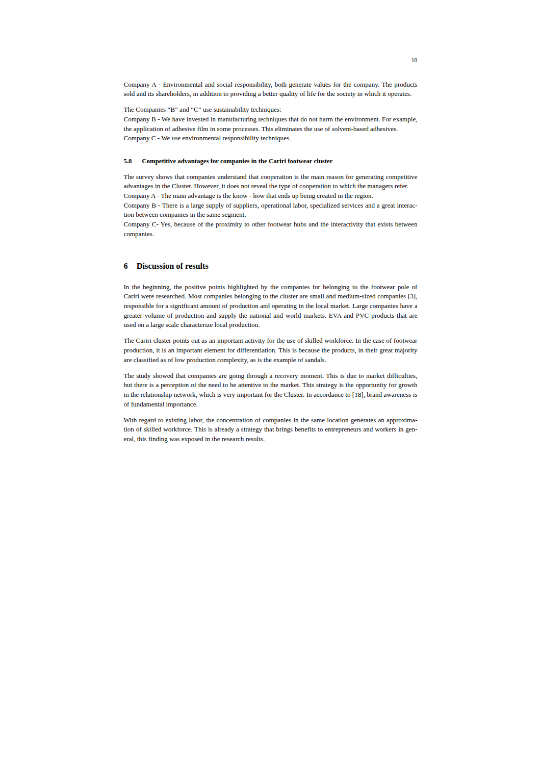10
Company A - Environmental and social responsibility, both generate values for the company. The products sold and its shareholders, in addition to providing a better quality of life for the society in which it operates.
The Companies “B” and “C” use sustainability techniques:
Company B - We have invested in manufacturing techniques that do not harm the environment. For example, the application of adhesive film in some processes. This eliminates the use of solvent-based adhesives.
Company C - We use environmental responsibility techniques.
5.8 Competitive advantages for companies in the Cariri footwear cluster
The survey shows that companies understand that cooperation is the main reason for generating competitive advantages in the Cluster. However, it does not reveal the type of cooperation to which the managers refer.
Company A - The main advantage is the know - how that ends up being created in the region.
Company B - There is a large supply of suppliers, operational labor, specialized services and a great interaction between companies in the same segment.
Company C- Yes, because of the proximity to other footwear hubs and the interactivity that exists between companies.
6 Discussion of results
In the beginning, the positive points highlighted by the companies for belonging to the footwear pole of Cariri were researched. Most companies belonging to the cluster are small and medium-sized companies [3], responsible for a significant amount of production and operating in the local market. Large companies have a greater volume of production and supply the national and world markets. EVA and PVC products that are used on a large scale characterize local production.
The Cariri cluster points out as an important activity for the use of skilled workforce. In the case of footwear production, it is an important element for differentiation. This is because the products, in their great majority are classified as of low production complexity, as is the example of sandals.
The study showed that companies are going through a recovery moment. This is due to market difficulties, but there is a perception of the need to be attentive to the market. This strategy is the opportunity for growth in the relationship network, which is very important for the Cluster. In accordance to [18], brand awareness is of fundamental importance.
With regard to existing labor, the concentration of companies in the same location generates an approximation of skilled workforce. This is already a strategy that brings benefits to entrepreneurs and workers in general, this finding was exposed in the research results.